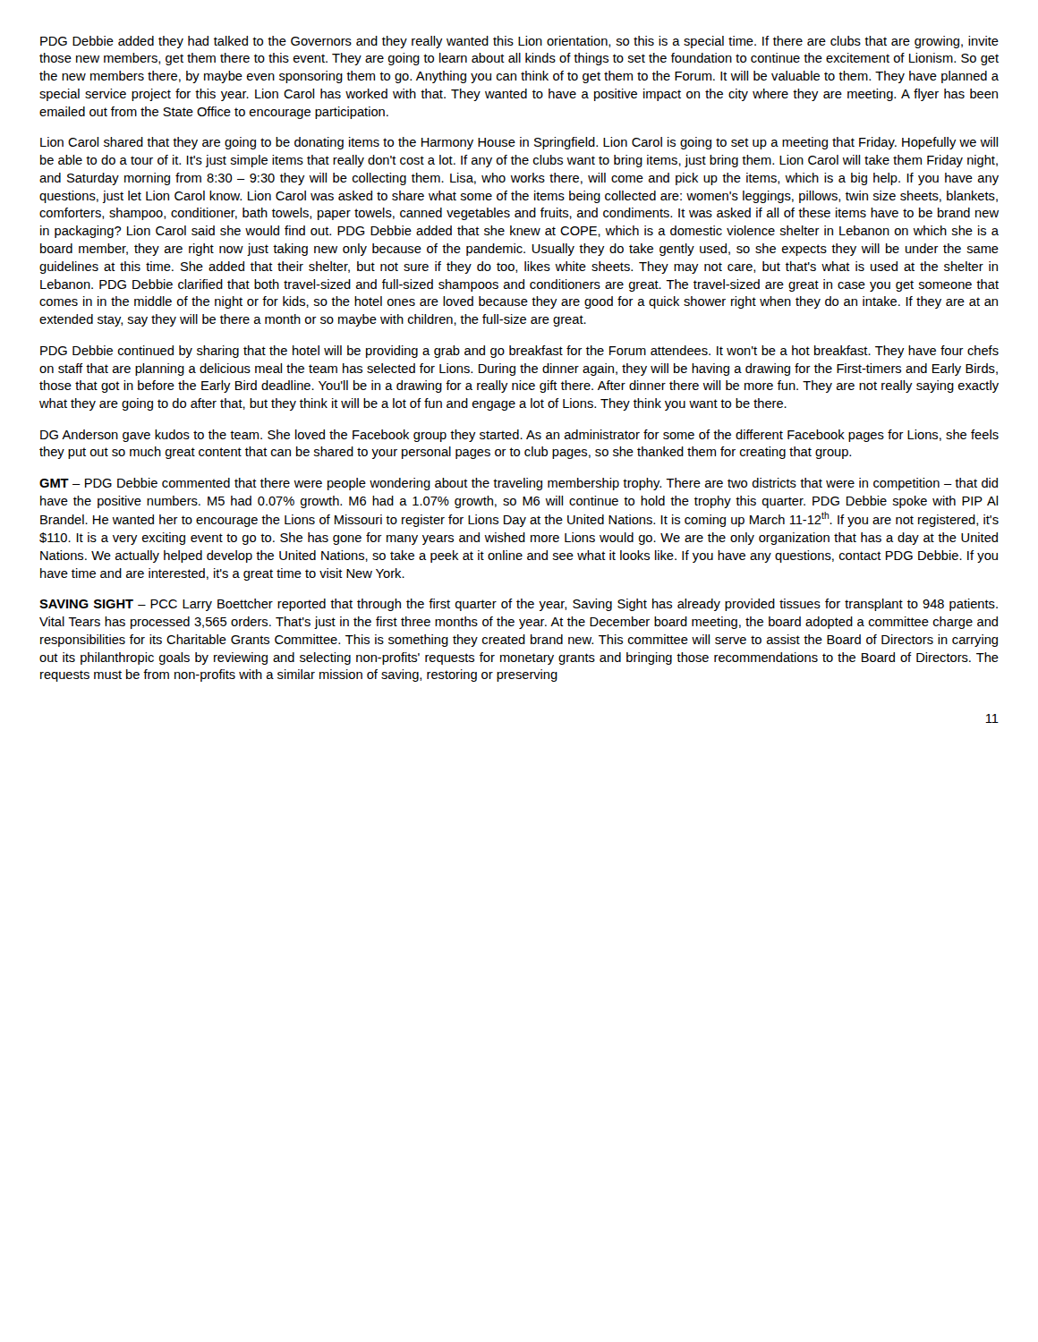PDG Debbie added they had talked to the Governors and they really wanted this Lion orientation, so this is a special time. If there are clubs that are growing, invite those new members, get them there to this event. They are going to learn about all kinds of things to set the foundation to continue the excitement of Lionism. So get the new members there, by maybe even sponsoring them to go. Anything you can think of to get them to the Forum. It will be valuable to them. They have planned a special service project for this year. Lion Carol has worked with that. They wanted to have a positive impact on the city where they are meeting. A flyer has been emailed out from the State Office to encourage participation.
Lion Carol shared that they are going to be donating items to the Harmony House in Springfield. Lion Carol is going to set up a meeting that Friday. Hopefully we will be able to do a tour of it. It's just simple items that really don't cost a lot. If any of the clubs want to bring items, just bring them. Lion Carol will take them Friday night, and Saturday morning from 8:30 – 9:30 they will be collecting them. Lisa, who works there, will come and pick up the items, which is a big help. If you have any questions, just let Lion Carol know. Lion Carol was asked to share what some of the items being collected are: women's leggings, pillows, twin size sheets, blankets, comforters, shampoo, conditioner, bath towels, paper towels, canned vegetables and fruits, and condiments. It was asked if all of these items have to be brand new in packaging? Lion Carol said she would find out. PDG Debbie added that she knew at COPE, which is a domestic violence shelter in Lebanon on which she is a board member, they are right now just taking new only because of the pandemic. Usually they do take gently used, so she expects they will be under the same guidelines at this time. She added that their shelter, but not sure if they do too, likes white sheets. They may not care, but that's what is used at the shelter in Lebanon. PDG Debbie clarified that both travel-sized and full-sized shampoos and conditioners are great. The travel-sized are great in case you get someone that comes in in the middle of the night or for kids, so the hotel ones are loved because they are good for a quick shower right when they do an intake. If they are at an extended stay, say they will be there a month or so maybe with children, the full-size are great.
PDG Debbie continued by sharing that the hotel will be providing a grab and go breakfast for the Forum attendees. It won't be a hot breakfast. They have four chefs on staff that are planning a delicious meal the team has selected for Lions. During the dinner again, they will be having a drawing for the First-timers and Early Birds, those that got in before the Early Bird deadline. You'll be in a drawing for a really nice gift there. After dinner there will be more fun. They are not really saying exactly what they are going to do after that, but they think it will be a lot of fun and engage a lot of Lions. They think you want to be there.
DG Anderson gave kudos to the team. She loved the Facebook group they started. As an administrator for some of the different Facebook pages for Lions, she feels they put out so much great content that can be shared to your personal pages or to club pages, so she thanked them for creating that group.
GMT – PDG Debbie commented that there were people wondering about the traveling membership trophy. There are two districts that were in competition – that did have the positive numbers. M5 had 0.07% growth. M6 had a 1.07% growth, so M6 will continue to hold the trophy this quarter. PDG Debbie spoke with PIP Al Brandel. He wanted her to encourage the Lions of Missouri to register for Lions Day at the United Nations. It is coming up March 11-12th. If you are not registered, it's $110. It is a very exciting event to go to. She has gone for many years and wished more Lions would go. We are the only organization that has a day at the United Nations. We actually helped develop the United Nations, so take a peek at it online and see what it looks like. If you have any questions, contact PDG Debbie. If you have time and are interested, it's a great time to visit New York.
SAVING SIGHT – PCC Larry Boettcher reported that through the first quarter of the year, Saving Sight has already provided tissues for transplant to 948 patients. Vital Tears has processed 3,565 orders. That's just in the first three months of the year. At the December board meeting, the board adopted a committee charge and responsibilities for its Charitable Grants Committee. This is something they created brand new. This committee will serve to assist the Board of Directors in carrying out its philanthropic goals by reviewing and selecting non-profits' requests for monetary grants and bringing those recommendations to the Board of Directors. The requests must be from non-profits with a similar mission of saving, restoring or preserving
11